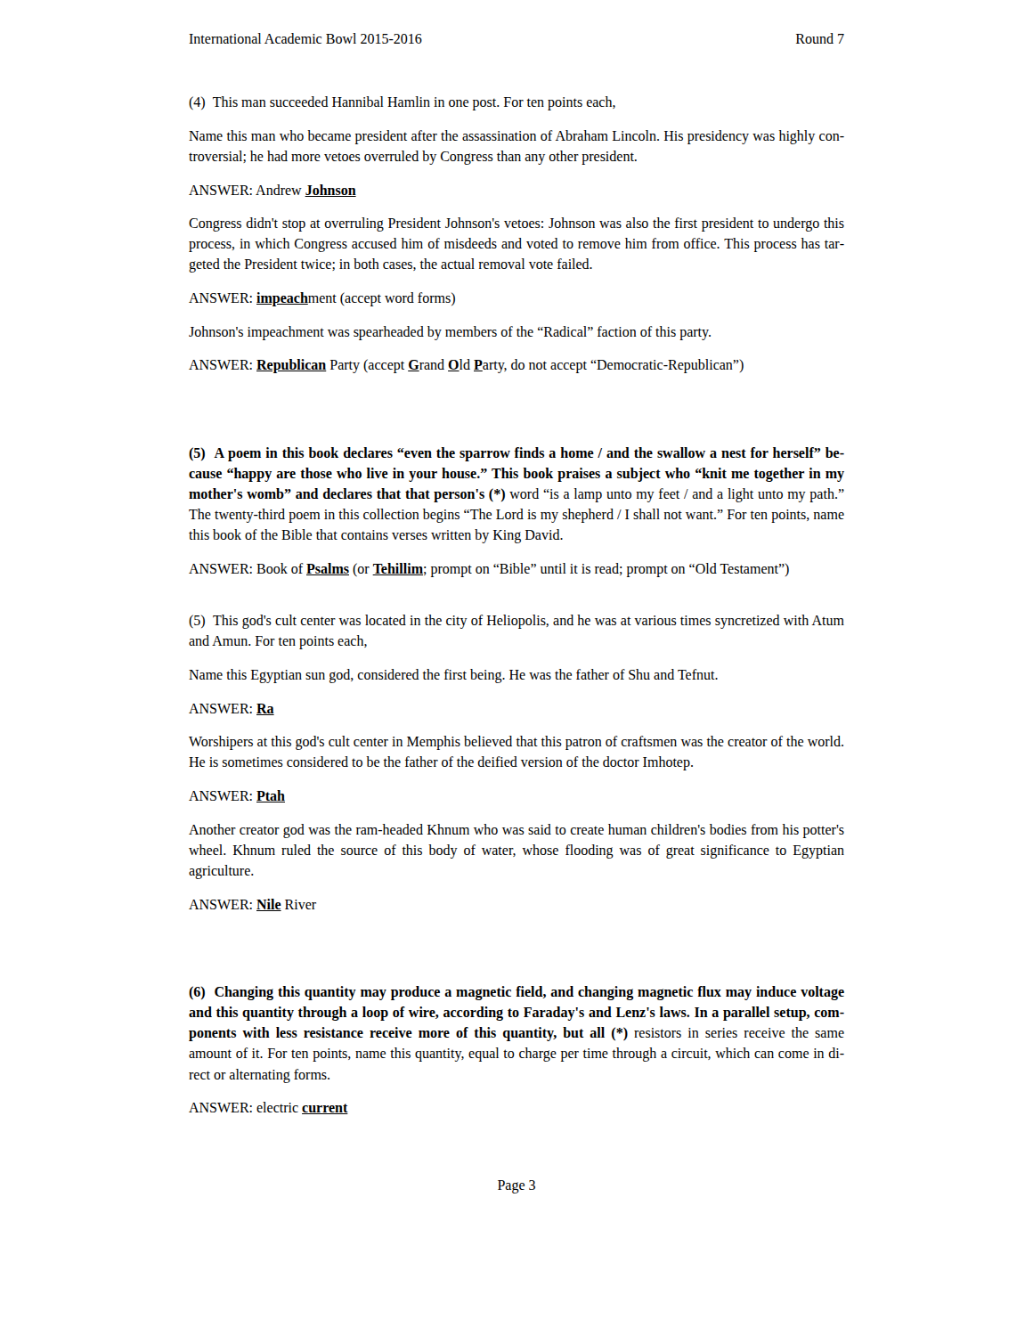International Academic Bowl 2015-2016 Round 7
(4) This man succeeded Hannibal Hamlin in one post. For ten points each,
Name this man who became president after the assassination of Abraham Lincoln. His presidency was highly controversial; he had more vetoes overruled by Congress than any other president.
ANSWER: Andrew Johnson
Congress didn't stop at overruling President Johnson's vetoes: Johnson was also the first president to undergo this process, in which Congress accused him of misdeeds and voted to remove him from office. This process has targeted the President twice; in both cases, the actual removal vote failed.
ANSWER: impeachment (accept word forms)
Johnson's impeachment was spearheaded by members of the “Radical” faction of this party.
ANSWER: Republican Party (accept Grand Old Party, do not accept “Democratic-Republican”)
(5) A poem in this book declares “even the sparrow finds a home / and the swallow a nest for herself” because “happy are those who live in your house.” This book praises a subject who “knit me together in my mother's womb” and declares that that person's (*) word “is a lamp unto my feet / and a light unto my path.” The twenty-third poem in this collection begins “The Lord is my shepherd / I shall not want.” For ten points, name this book of the Bible that contains verses written by King David.
ANSWER: Book of Psalms (or Tehillim; prompt on “Bible” until it is read; prompt on “Old Testament”)
(5) This god's cult center was located in the city of Heliopolis, and he was at various times syncretized with Atum and Amun. For ten points each,
Name this Egyptian sun god, considered the first being. He was the father of Shu and Tefnut.
ANSWER: Ra
Worshipers at this god's cult center in Memphis believed that this patron of craftsmen was the creator of the world. He is sometimes considered to be the father of the deified version of the doctor Imhotep.
ANSWER: Ptah
Another creator god was the ram-headed Khnum who was said to create human children's bodies from his potter's wheel. Khnum ruled the source of this body of water, whose flooding was of great significance to Egyptian agriculture.
ANSWER: Nile River
(6) Changing this quantity may produce a magnetic field, and changing magnetic flux may induce voltage and this quantity through a loop of wire, according to Faraday's and Lenz's laws. In a parallel setup, components with less resistance receive more of this quantity, but all (*) resistors in series receive the same amount of it. For ten points, name this quantity, equal to charge per time through a circuit, which can come in direct or alternating forms.
ANSWER: electric current
Page 3